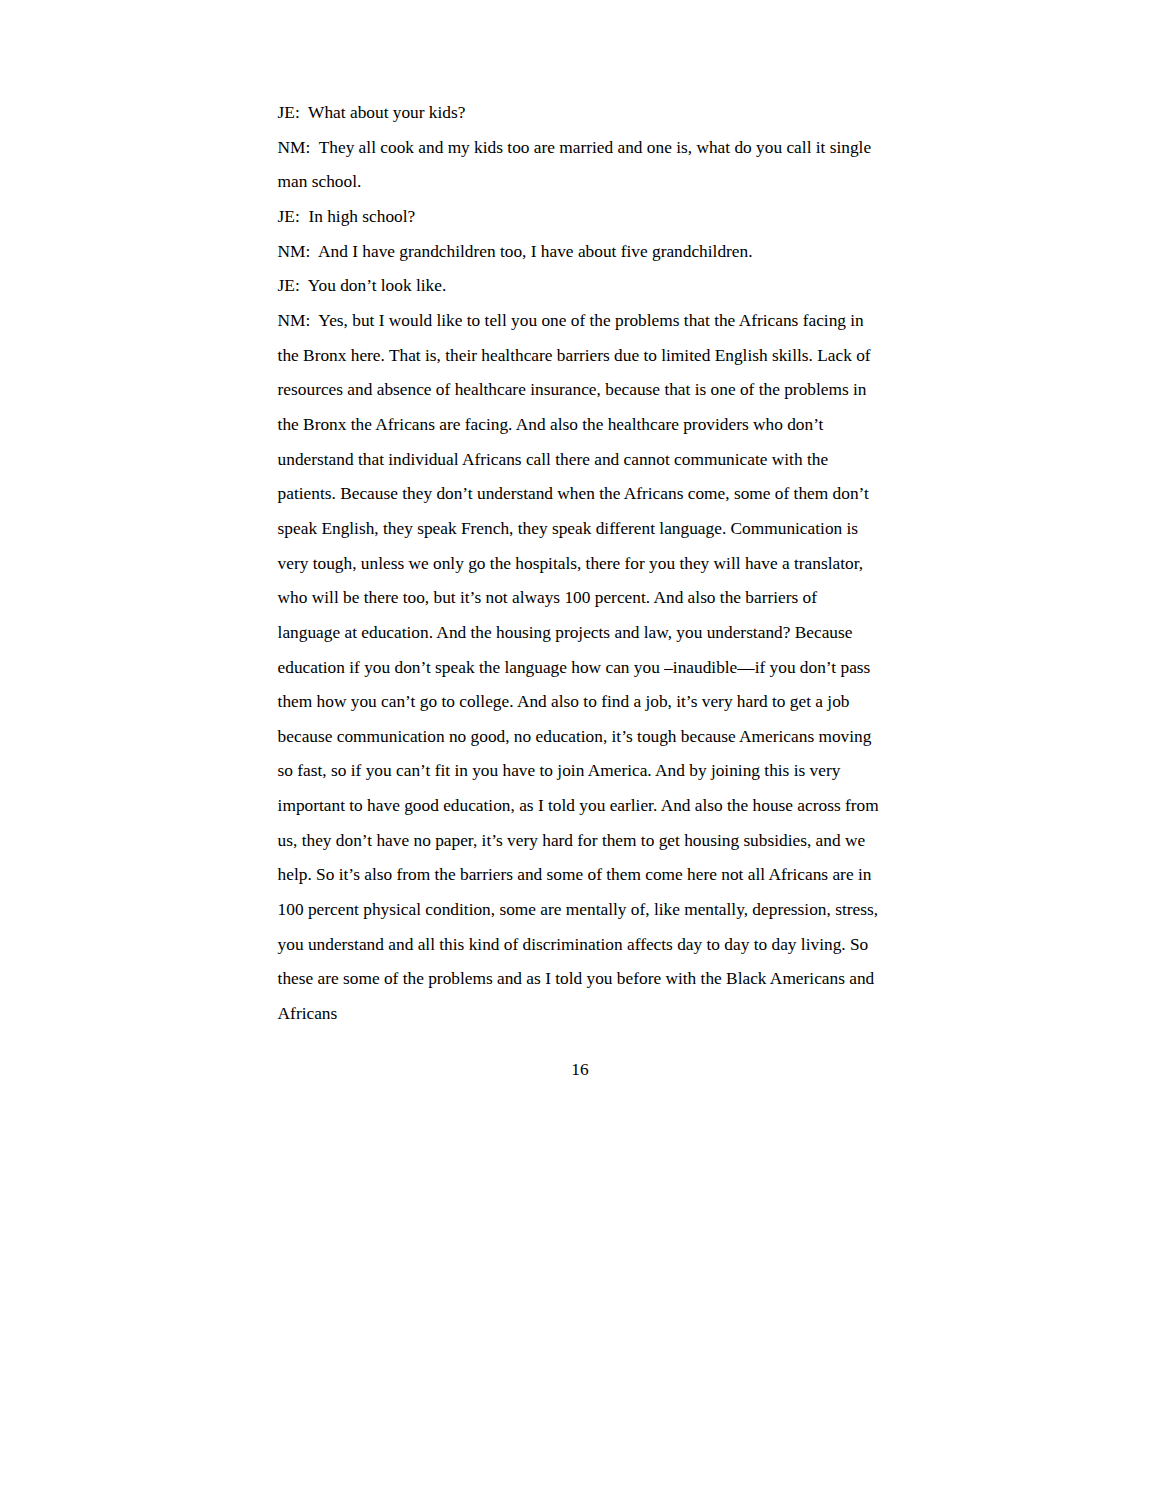JE: What about your kids?
NM: They all cook and my kids too are married and one is, what do you call it single man school.
JE: In high school?
NM: And I have grandchildren too, I have about five grandchildren.
JE: You don’t look like.
NM: Yes, but I would like to tell you one of the problems that the Africans facing in the Bronx here. That is, their healthcare barriers due to limited English skills. Lack of resources and absence of healthcare insurance, because that is one of the problems in the Bronx the Africans are facing. And also the healthcare providers who don’t understand that individual Africans call there and cannot communicate with the patients. Because they don’t understand when the Africans come, some of them don’t speak English, they speak French, they speak different language. Communication is very tough, unless we only go the hospitals, there for you they will have a translator, who will be there too, but it’s not always 100 percent. And also the barriers of language at education. And the housing projects and law, you understand? Because education if you don’t speak the language how can you –inaudible—if you don’t pass them how you can’t go to college. And also to find a job, it’s very hard to get a job because communication no good, no education, it’s tough because Americans moving so fast, so if you can’t fit in you have to join America. And by joining this is very important to have good education, as I told you earlier. And also the house across from us, they don’t have no paper, it’s very hard for them to get housing subsidies, and we help. So it’s also from the barriers and some of them come here not all Africans are in 100 percent physical condition, some are mentally of, like mentally, depression, stress, you understand and all this kind of discrimination affects day to day to day living. So these are some of the problems and as I told you before with the Black Americans and Africans
16